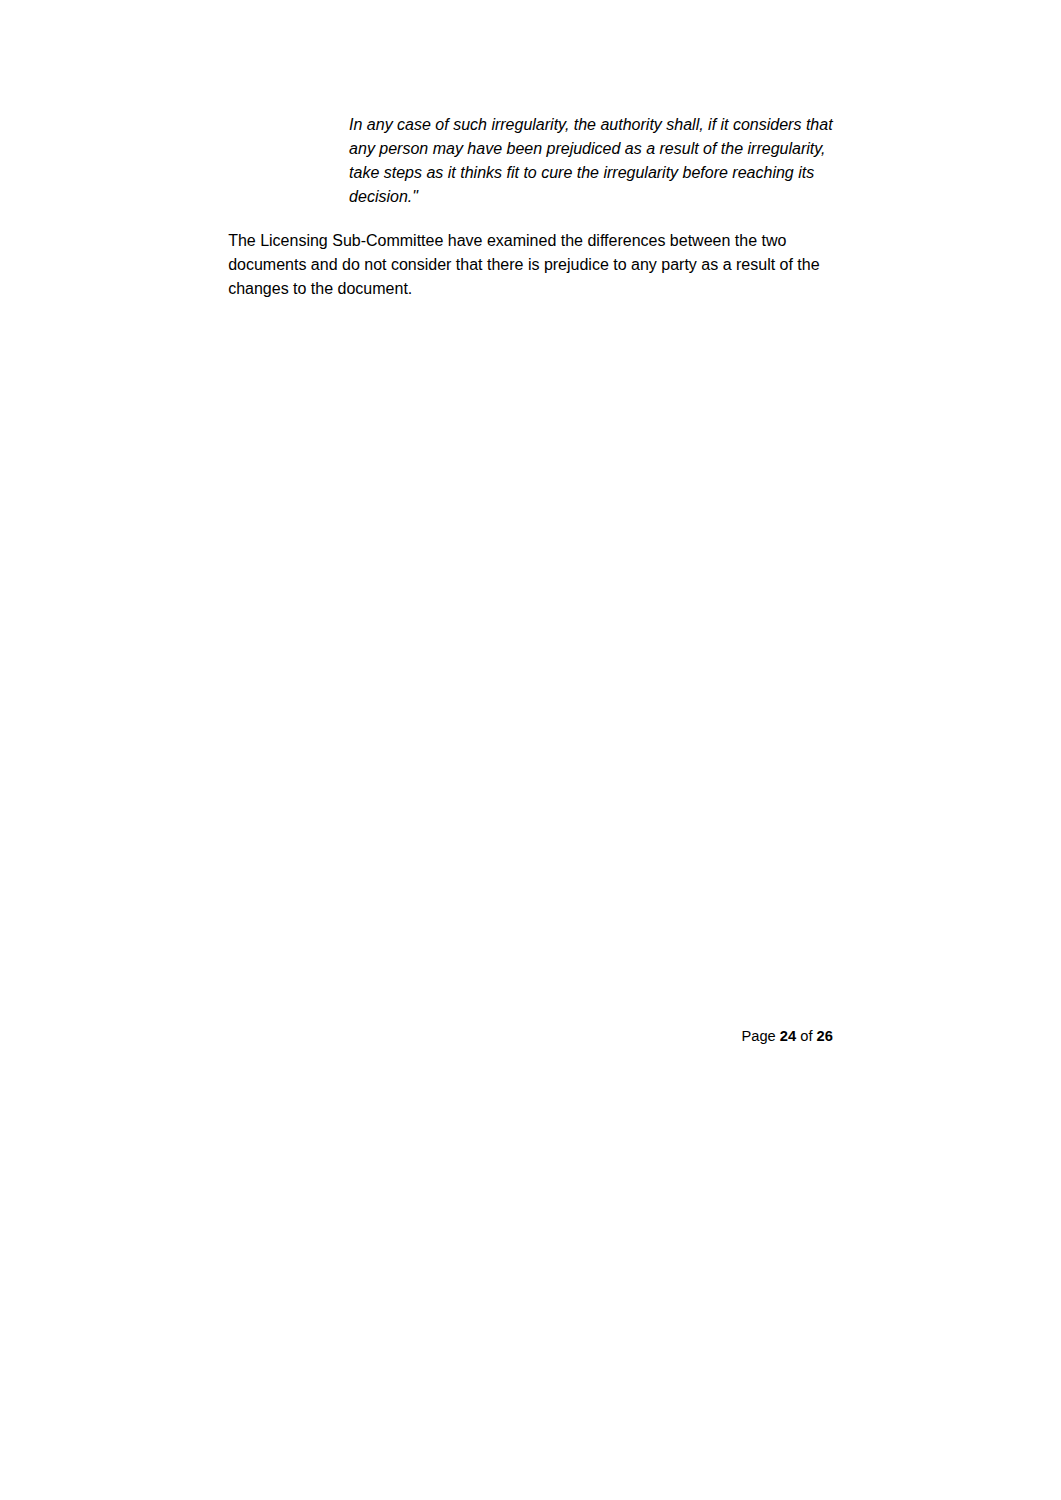In any case of such irregularity, the authority shall, if it considers that any person may have been prejudiced as a result of the irregularity, take steps as it thinks fit to cure the irregularity before reaching its decision."
The Licensing Sub-Committee have examined the differences between the two documents and do not consider that there is prejudice to any party as a result of the changes to the document.
Page 24 of 26